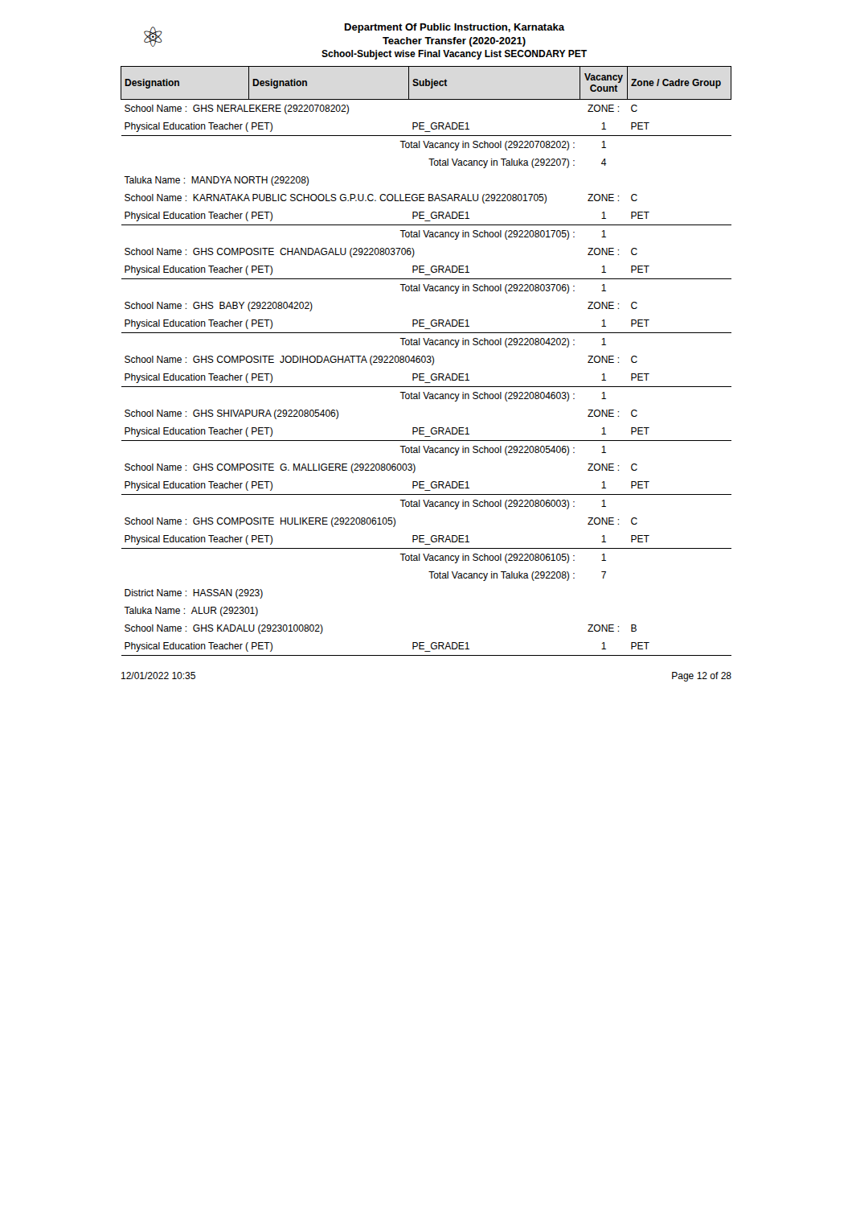Department Of Public Instruction, Karnataka
Teacher Transfer (2020-2021)
School-Subject wise Final Vacancy List SECONDARY PET
| Designation | Designation | Subject | Vacancy Count | Zone / Cadre Group |
| --- | --- | --- | --- | --- |
| School Name : GHS NERALEKERE (29220708202) | ZONE : | C |
| Physical Education Teacher ( PET) | PE_GRADE1 | 1 | PET |
| Total Vacancy in School (29220708202) : | 1 | |
| Total Vacancy in Taluka (292207) : | 4 | |
| Taluka Name : MANDYA NORTH (292208) |
| School Name : KARNATAKA PUBLIC SCHOOLS G.P.U.C. COLLEGE BASARALU (29220801705) | ZONE : | C |
| Physical Education Teacher ( PET) | PE_GRADE1 | 1 | PET |
| Total Vacancy in School (29220801705) : | 1 | |
| School Name : GHS COMPOSITE CHANDAGALU (29220803706) | ZONE : | C |
| Physical Education Teacher ( PET) | PE_GRADE1 | 1 | PET |
| Total Vacancy in School (29220803706) : | 1 | |
| School Name : GHS BABY (29220804202) | ZONE : | C |
| Physical Education Teacher ( PET) | PE_GRADE1 | 1 | PET |
| Total Vacancy in School (29220804202) : | 1 | |
| School Name : GHS COMPOSITE JODIHODAGHATTA (29220804603) | ZONE : | C |
| Physical Education Teacher ( PET) | PE_GRADE1 | 1 | PET |
| Total Vacancy in School (29220804603) : | 1 | |
| School Name : GHS SHIVAPURA (29220805406) | ZONE : | C |
| Physical Education Teacher ( PET) | PE_GRADE1 | 1 | PET |
| Total Vacancy in School (29220805406) : | 1 | |
| School Name : GHS COMPOSITE G. MALLIGERE (29220806003) | ZONE : | C |
| Physical Education Teacher ( PET) | PE_GRADE1 | 1 | PET |
| Total Vacancy in School (29220806003) : | 1 | |
| School Name : GHS COMPOSITE HULIKERE (29220806105) | ZONE : | C |
| Physical Education Teacher ( PET) | PE_GRADE1 | 1 | PET |
| Total Vacancy in School (29220806105) : | 1 | |
| Total Vacancy in Taluka (292208) : | 7 | |
| District Name : HASSAN (2923) |
| Taluka Name : ALUR (292301) |
| School Name : GHS KADALU (29230100802) | ZONE : | B |
| Physical Education Teacher ( PET) | PE_GRADE1 | 1 | PET |
12/01/2022 10:35
Page 12 of 28